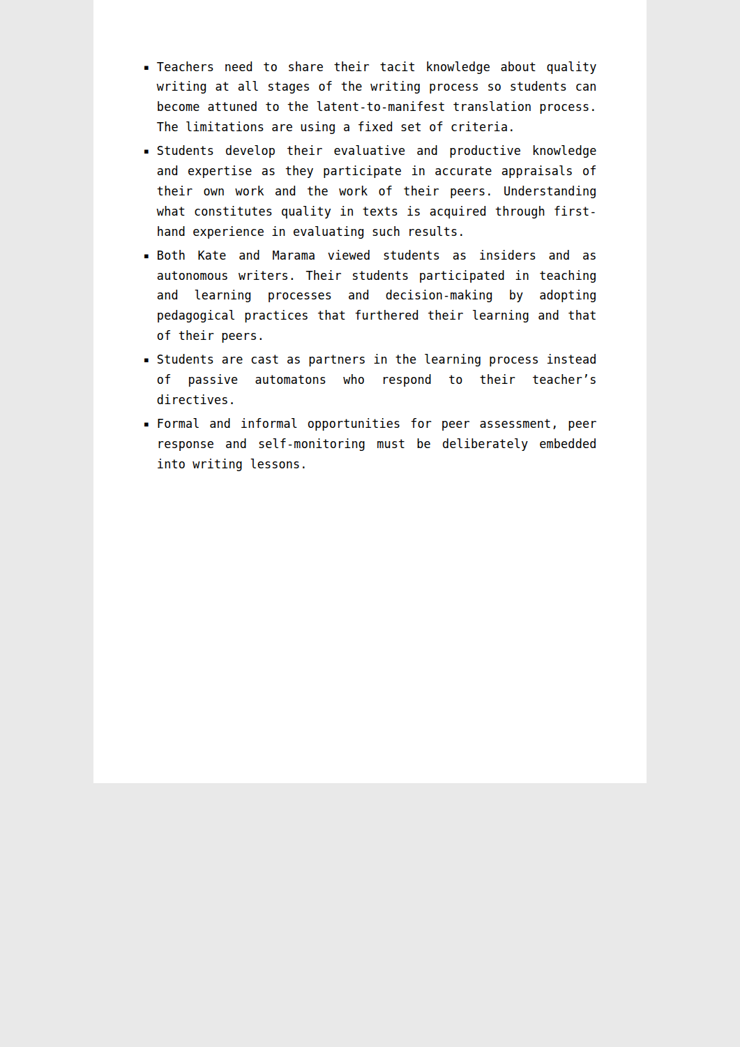Teachers need to share their tacit knowledge about quality writing at all stages of the writing process so students can become attuned to the latent-to-manifest translation process. The limitations are using a fixed set of criteria.
Students develop their evaluative and productive knowledge and expertise as they participate in accurate appraisals of their own work and the work of their peers. Understanding what constitutes quality in texts is acquired through first-hand experience in evaluating such results.
Both Kate and Marama viewed students as insiders and as autonomous writers. Their students participated in teaching and learning processes and decision-making by adopting pedagogical practices that furthered their learning and that of their peers.
Students are cast as partners in the learning process instead of passive automatons who respond to their teacher’s directives.
Formal and informal opportunities for peer assessment, peer response and self-monitoring must be deliberately embedded into writing lessons.